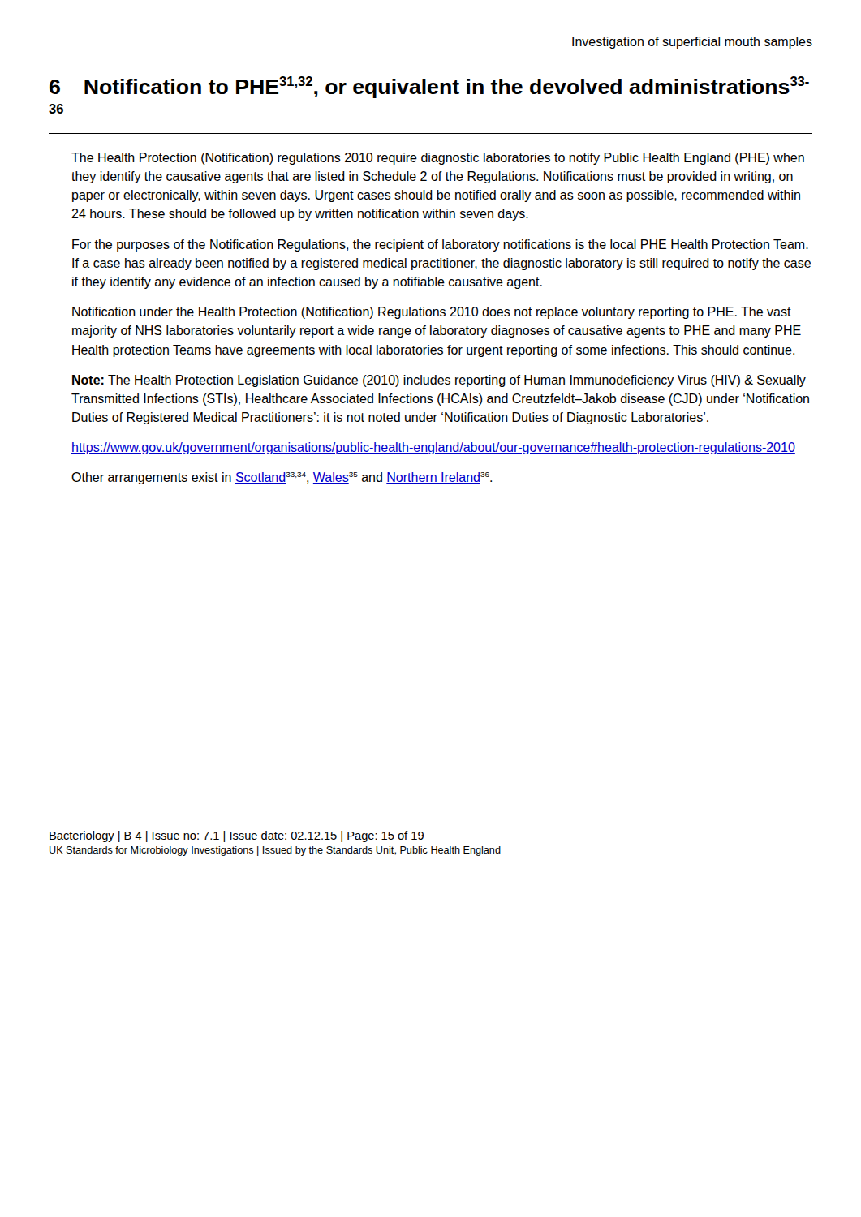Investigation of superficial mouth samples
6 Notification to PHE31,32, or equivalent in the devolved administrations33-36
The Health Protection (Notification) regulations 2010 require diagnostic laboratories to notify Public Health England (PHE) when they identify the causative agents that are listed in Schedule 2 of the Regulations. Notifications must be provided in writing, on paper or electronically, within seven days. Urgent cases should be notified orally and as soon as possible, recommended within 24 hours. These should be followed up by written notification within seven days.
For the purposes of the Notification Regulations, the recipient of laboratory notifications is the local PHE Health Protection Team. If a case has already been notified by a registered medical practitioner, the diagnostic laboratory is still required to notify the case if they identify any evidence of an infection caused by a notifiable causative agent.
Notification under the Health Protection (Notification) Regulations 2010 does not replace voluntary reporting to PHE. The vast majority of NHS laboratories voluntarily report a wide range of laboratory diagnoses of causative agents to PHE and many PHE Health protection Teams have agreements with local laboratories for urgent reporting of some infections. This should continue.
Note: The Health Protection Legislation Guidance (2010) includes reporting of Human Immunodeficiency Virus (HIV) & Sexually Transmitted Infections (STIs), Healthcare Associated Infections (HCAIs) and Creutzfeldt–Jakob disease (CJD) under ‘Notification Duties of Registered Medical Practitioners’: it is not noted under ‘Notification Duties of Diagnostic Laboratories’.
https://www.gov.uk/government/organisations/public-health-england/about/our-governance#health-protection-regulations-2010
Other arrangements exist in Scotland33,34, Wales35 and Northern Ireland36.
Bacteriology | B 4 | Issue no: 7.1 | Issue date: 02.12.15 | Page: 15 of 19
UK Standards for Microbiology Investigations | Issued by the Standards Unit, Public Health England